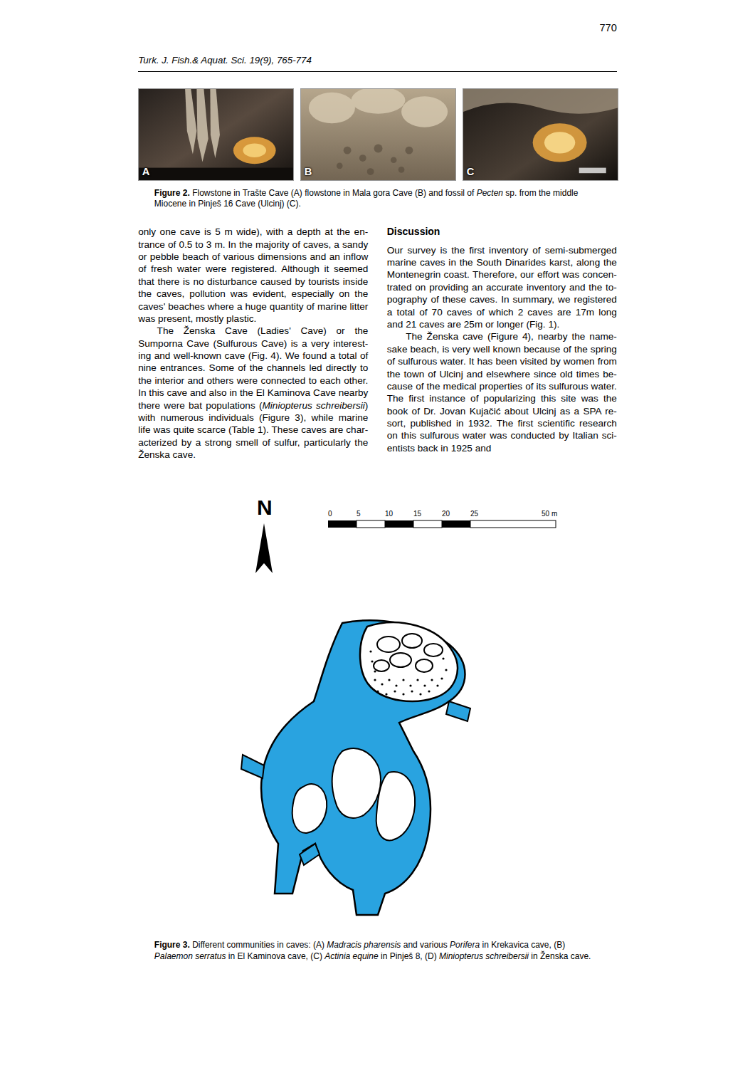770
Turk. J. Fish.& Aquat. Sci. 19(9), 765-774
A
B
C
Figure 2. Flowstone in Trašte Cave (A) flowstone in Mala gora Cave (B) and fossil of Pecten sp. from the middle Miocene in Pinješ 16 Cave (Ulcinj) (C).
only one cave is 5 m wide), with a depth at the entrance of 0.5 to 3 m. In the majority of caves, a sandy or pebble beach of various dimensions and an inflow of fresh water were registered. Although it seemed that there is no disturbance caused by tourists inside the caves, pollution was evident, especially on the caves' beaches where a huge quantity of marine litter was present, mostly plastic.
The Ženska Cave (Ladies' Cave) or the Sumporna Cave (Sulfurous Cave) is a very interesting and well-known cave (Fig. 4). We found a total of nine entrances. Some of the channels led directly to the interior and others were connected to each other. In this cave and also in the El Kaminova Cave nearby there were bat populations (Miniopterus schreibersii) with numerous individuals (Figure 3), while marine life was quite scarce (Table 1). These caves are characterized by a strong smell of sulfur, particularly the Ženska cave.
Discussion
Our survey is the first inventory of semi-submerged marine caves in the South Dinarides karst, along the Montenegrin coast. Therefore, our effort was concentrated on providing an accurate inventory and the topography of these caves. In summary, we registered a total of 70 caves of which 2 caves are 17m long and 21 caves are 25m or longer (Fig. 1).
The Ženska cave (Figure 4), nearby the namesake beach, is very well known because of the spring of sulfurous water. It has been visited by women from the town of Ulcinj and elsewhere since old times because of the medical properties of its sulfurous water. The first instance of popularizing this site was the book of Dr. Jovan Kujačić about Ulcinj as a SPA resort, published in 1932. The first scientific research on this sulfurous water was conducted by Italian scientists back in 1925 and
N 0 5 10 15 20 25 50 m
Figure 3. Different communities in caves: (A) Madracis pharensis and various Porifera in Krekavica cave, (B) Palaemon serratus in El Kaminova cave, (C) Actinia equine in Pinješ 8, (D) Miniopterus schreibersii in Ženska cave.